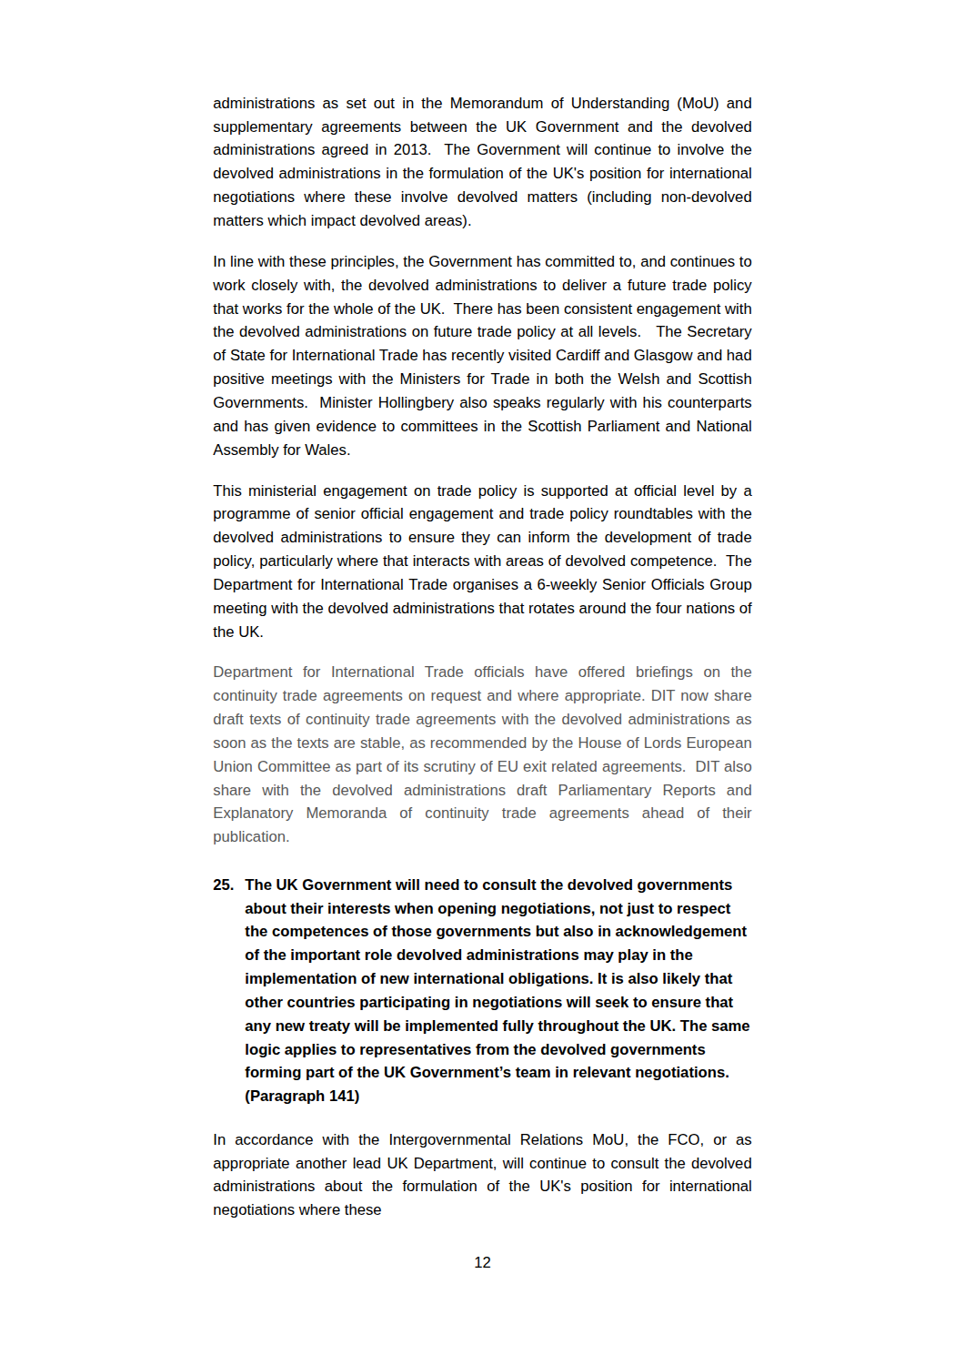administrations as set out in the Memorandum of Understanding (MoU) and supplementary agreements between the UK Government and the devolved administrations agreed in 2013. The Government will continue to involve the devolved administrations in the formulation of the UK's position for international negotiations where these involve devolved matters (including non-devolved matters which impact devolved areas).
In line with these principles, the Government has committed to, and continues to work closely with, the devolved administrations to deliver a future trade policy that works for the whole of the UK. There has been consistent engagement with the devolved administrations on future trade policy at all levels. The Secretary of State for International Trade has recently visited Cardiff and Glasgow and had positive meetings with the Ministers for Trade in both the Welsh and Scottish Governments. Minister Hollingbery also speaks regularly with his counterparts and has given evidence to committees in the Scottish Parliament and National Assembly for Wales.
This ministerial engagement on trade policy is supported at official level by a programme of senior official engagement and trade policy roundtables with the devolved administrations to ensure they can inform the development of trade policy, particularly where that interacts with areas of devolved competence. The Department for International Trade organises a 6-weekly Senior Officials Group meeting with the devolved administrations that rotates around the four nations of the UK.
Department for International Trade officials have offered briefings on the continuity trade agreements on request and where appropriate. DIT now share draft texts of continuity trade agreements with the devolved administrations as soon as the texts are stable, as recommended by the House of Lords European Union Committee as part of its scrutiny of EU exit related agreements. DIT also share with the devolved administrations draft Parliamentary Reports and Explanatory Memoranda of continuity trade agreements ahead of their publication.
25. The UK Government will need to consult the devolved governments about their interests when opening negotiations, not just to respect the competences of those governments but also in acknowledgement of the important role devolved administrations may play in the implementation of new international obligations. It is also likely that other countries participating in negotiations will seek to ensure that any new treaty will be implemented fully throughout the UK. The same logic applies to representatives from the devolved governments forming part of the UK Government’s team in relevant negotiations. (Paragraph 141)
In accordance with the Intergovernmental Relations MoU, the FCO, or as appropriate another lead UK Department, will continue to consult the devolved administrations about the formulation of the UK's position for international negotiations where these
12